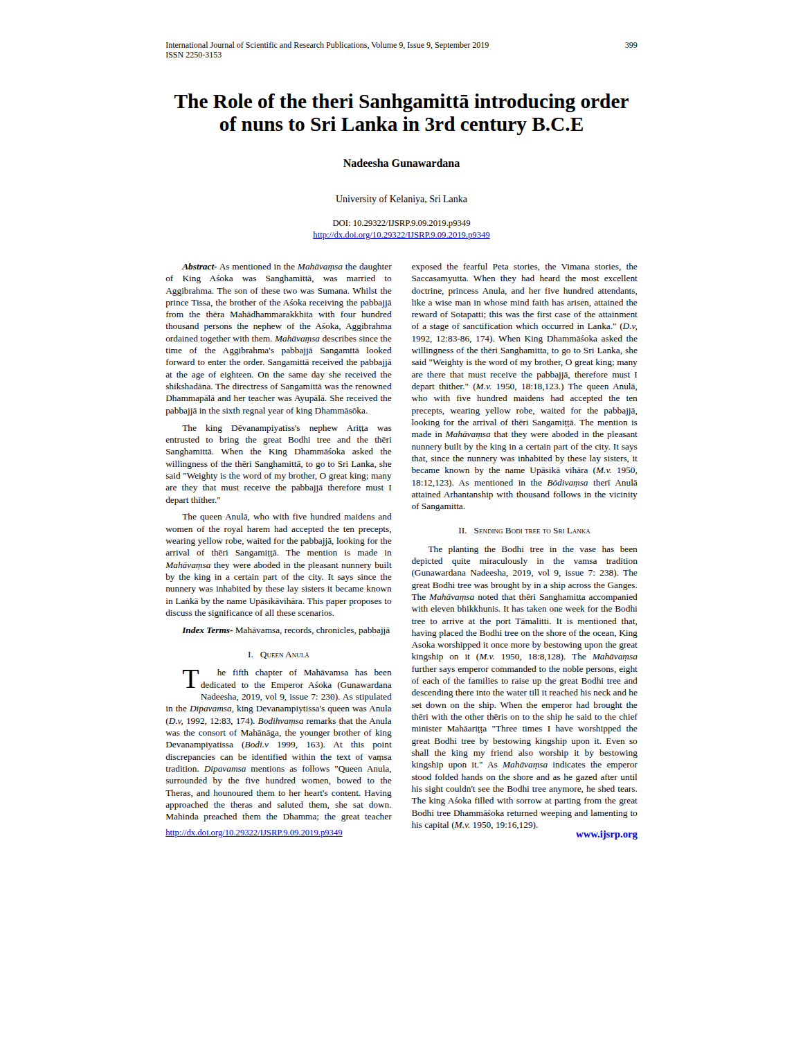International Journal of Scientific and Research Publications, Volume 9, Issue 9, September 2019
ISSN 2250-3153
399
The Role of the theri Sanhgamittā introducing order of nuns to Sri Lanka in 3rd century B.C.E
Nadeesha Gunawardana
University of Kelaniya, Sri Lanka
DOI: 10.29322/IJSRP.9.09.2019.p9349
http://dx.doi.org/10.29322/IJSRP.9.09.2019.p9349
Abstract- As mentioned in the Mahāvaṃsa the daughter of King Aśoka was Sanghamittā, was married to Aggibrahma. The son of these two was Sumana. Whilst the prince Tissa, the brother of the Aśoka receiving the pabbajjā from the thēra Mahādhammarakkhita with four hundred thousand persons the nephew of the Aśoka, Aggibrahma ordained together with them. Mahāvaṃsa describes since the time of the Aggibrahma's pabbajjā Sangamttā looked forward to enter the order. Sangamittā received the pabbajjā at the age of eighteen. On the same day she received the shikshadāna. The directress of Sangamittā was the renowned Dhammapālā and her teacher was Ayupālā. She received the pabbajjā in the sixth regnal year of king Dhammāsōka.
The king Dēvanampiyatiss's nephew Ariṭṭa was entrusted to bring the great Bodhi tree and the thēri Sanghamittā. When the King Dhammāśoka asked the willingness of the thēri Sanghamittā, to go to Sri Lanka, she said "Weighty is the word of my brother, O great king; many are they that must receive the pabbajjā therefore must I depart thither."
The queen Anulā, who with five hundred maidens and women of the royal harem had accepted the ten precepts, wearing yellow robe, waited for the pabbajjā, looking for the arrival of thēri Sangamiṭṭā. The mention is made in Mahāvaṃsa they were aboded in the pleasant nunnery built by the king in a certain part of the city. It says since the nunnery was inhabited by these lay sisters it became known in Laṅkā by the name Upāsikāvihāra. This paper proposes to discuss the significance of all these scenarios.
Index Terms- Mahāvamsa, records, chronicles, pabbajjā
I. Queen Anulā
The fifth chapter of Mahāvamsa has been dedicated to the Emperor Aśoka (Gunawardana Nadeesha, 2019, vol 9, issue 7: 230). As stipulated in the Dipavamsa, king Devanampiytissa's queen was Anula (D.v, 1992, 12:83, 174). Bodihvaṃsa remarks that the Anula was the consort of Mahānāga, the younger brother of king Devanampiyatissa (Bodi.v 1999, 163). At this point discrepancies can be identified within the text of vaṃsa tradition. Dipavamsa mentions as follows "Queen Anula, surrounded by the five hundred women, bowed to the Theras, and hounoured them to her heart's content. Having approached the theras and saluted them, she sat down. Mahinda preached them the Dhamma; the great teacher exposed the fearful Peta stories, the Vimana stories, the Saccasamyutta. When they had heard the most excellent doctrine, princess Anula, and her five hundred attendants, like a wise man in whose mind faith has arisen, attained the reward of Sotapatti; this was the first case of the attainment of a stage of sanctification which occurred in Lanka." (D.v, 1992, 12:83-86, 174). When King Dhammāśoka asked the willingness of the thēri Sanghamitta, to go to Sri Lanka, she said "Weighty is the word of my brother, O great king; many are there that must receive the pabbajjā, therefore must I depart thither." (M.v. 1950, 18:18,123.) The queen Anulā, who with five hundred maidens had accepted the ten precepts, wearing yellow robe, waited for the pabbajjā, looking for the arrival of thēri Sangamiṭṭā. The mention is made in Mahāvaṃsa that they were aboded in the pleasant nunnery built by the king in a certain part of the city. It says that, since the nunnery was inhabited by these lay sisters, it became known by the name Upāsikā vihāra (M.v. 1950, 18:12,123). As mentioned in the Bōdivaṃsa therī Anulā attained Arhantanship with thousand follows in the vicinity of Sangamitta.
II. Sending Bodi tree to Sri Lanka
The planting the Bodhi tree in the vase has been depicted quite miraculously in the vamsa tradition (Gunawardana Nadeesha, 2019, vol 9, issue 7: 238). The great Bodhi tree was brought by in a ship across the Ganges. The Mahāvaṃsa noted that thēri Sanghamitta accompanied with eleven bhikkhunis. It has taken one week for the Bodhi tree to arrive at the port Tāmalitti. It is mentioned that, having placed the Bodhi tree on the shore of the ocean, King Asoka worshipped it once more by bestowing upon the great kingship on it (M.v. 1950, 18:8,128). The Mahāvaṃsa further says emperor commanded to the noble persons, eight of each of the families to raise up the great Bodhi tree and descending there into the water till it reached his neck and he set down on the ship. When the emperor had brought the thēri with the other thēris on to the ship he said to the chief minister Mahāariṭṭa "Three times I have worshipped the great Bodhi tree by bestowing kingship upon it. Even so shall the king my friend also worship it by bestowing kingship upon it." As Mahāvaṃsa indicates the emperor stood folded hands on the shore and as he gazed after until his sight couldn't see the Bodhi tree anymore, he shed tears. The king Aśoka filled with sorrow at parting from the great Bodhi tree Dhammāśoka returned weeping and lamenting to his capital (M.v. 1950, 19:16,129).
http://dx.doi.org/10.29322/IJSRP.9.09.2019.p9349
www.ijsrp.org